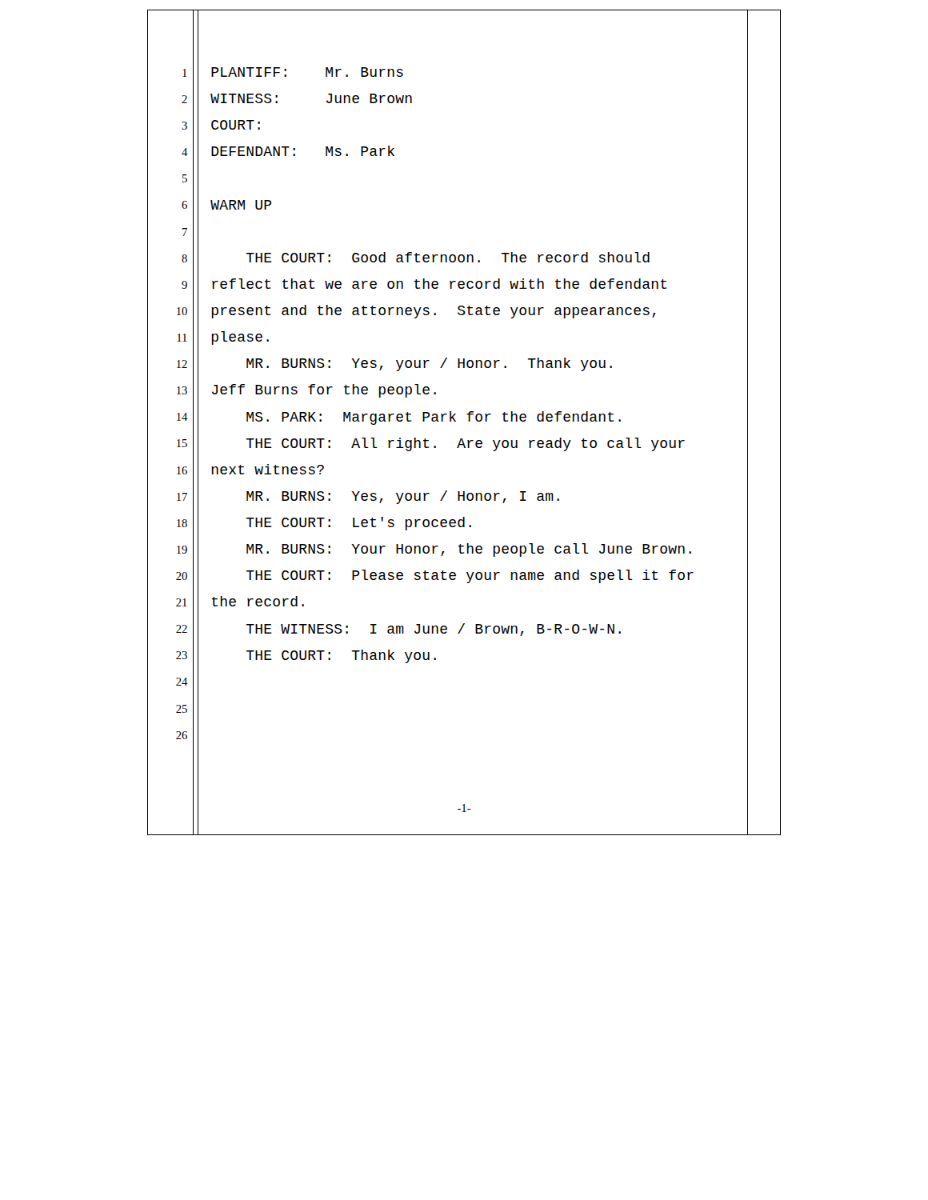1
2
3
4
5
6
7
8
9
10
11
12
13
14
15
16
17
18
19
20
21
22
23
24
25
26
PLANTIFF: Mr. Burns WITNESS: June Brown COURT: DEFENDANT: Ms. Park WARM UP THE COURT: Good afternoon. The record should reflect that we are on the record with the defendant present and the attorneys. State your appearances, please. MR. BURNS: Yes, your / Honor. Thank you. Jeff Burns for the people. MS. PARK: Margaret Park for the defendant. THE COURT: All right. Are you ready to call your next witness? MR. BURNS: Yes, your / Honor, I am. THE COURT: Let's proceed. MR. BURNS: Your Honor, the people call June Brown. THE COURT: Please state your name and spell it for the record. THE WITNESS: I am June / Brown, B-R-O-W-N. THE COURT: Thank you.
-1-